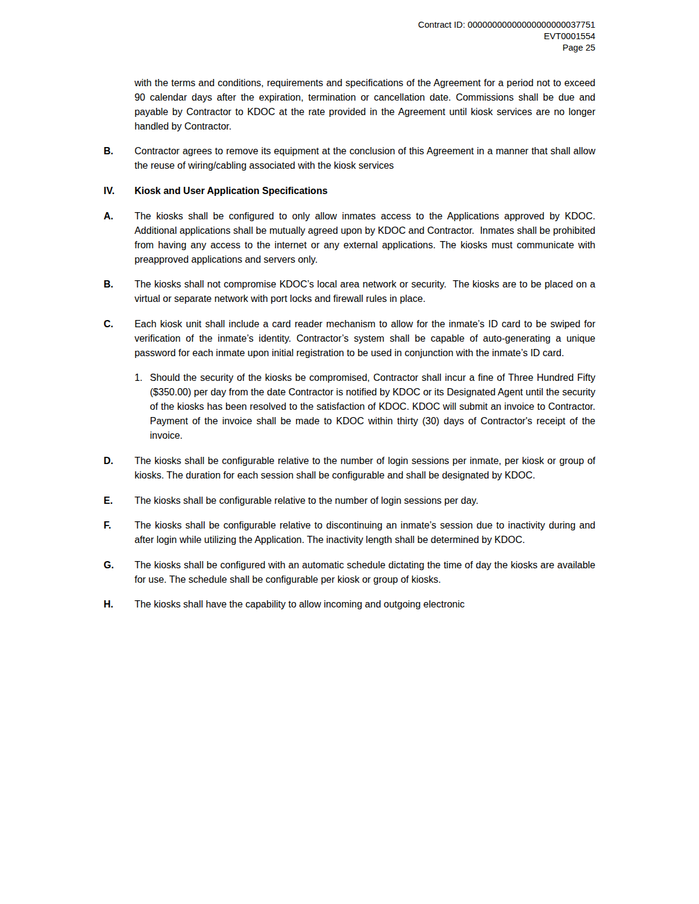Contract ID: 00000000000000000000037751
EVT0001554
Page 25
with the terms and conditions, requirements and specifications of the Agreement for a period not to exceed 90 calendar days after the expiration, termination or cancellation date. Commissions shall be due and payable by Contractor to KDOC at the rate provided in the Agreement until kiosk services are no longer handled by Contractor.
B.
Contractor agrees to remove its equipment at the conclusion of this Agreement in a manner that shall allow the reuse of wiring/cabling associated with the kiosk services
IV.
Kiosk and User Application Specifications
A.
The kiosks shall be configured to only allow inmates access to the Applications approved by KDOC. Additional applications shall be mutually agreed upon by KDOC and Contractor. Inmates shall be prohibited from having any access to the internet or any external applications. The kiosks must communicate with preapproved applications and servers only.
B.
The kiosks shall not compromise KDOC’s local area network or security. The kiosks are to be placed on a virtual or separate network with port locks and firewall rules in place.
C.
Each kiosk unit shall include a card reader mechanism to allow for the inmate’s ID card to be swiped for verification of the inmate’s identity. Contractor’s system shall be capable of auto-generating a unique password for each inmate upon initial registration to be used in conjunction with the inmate’s ID card.
1.
Should the security of the kiosks be compromised, Contractor shall incur a fine of Three Hundred Fifty ($350.00) per day from the date Contractor is notified by KDOC or its Designated Agent until the security of the kiosks has been resolved to the satisfaction of KDOC. KDOC will submit an invoice to Contractor. Payment of the invoice shall be made to KDOC within thirty (30) days of Contractor's receipt of the invoice.
D.
The kiosks shall be configurable relative to the number of login sessions per inmate, per kiosk or group of kiosks. The duration for each session shall be configurable and shall be designated by KDOC.
E.
The kiosks shall be configurable relative to the number of login sessions per day.
F.
The kiosks shall be configurable relative to discontinuing an inmate’s session due to inactivity during and after login while utilizing the Application. The inactivity length shall be determined by KDOC.
G.
The kiosks shall be configured with an automatic schedule dictating the time of day the kiosks are available for use. The schedule shall be configurable per kiosk or group of kiosks.
H.
The kiosks shall have the capability to allow incoming and outgoing electronic